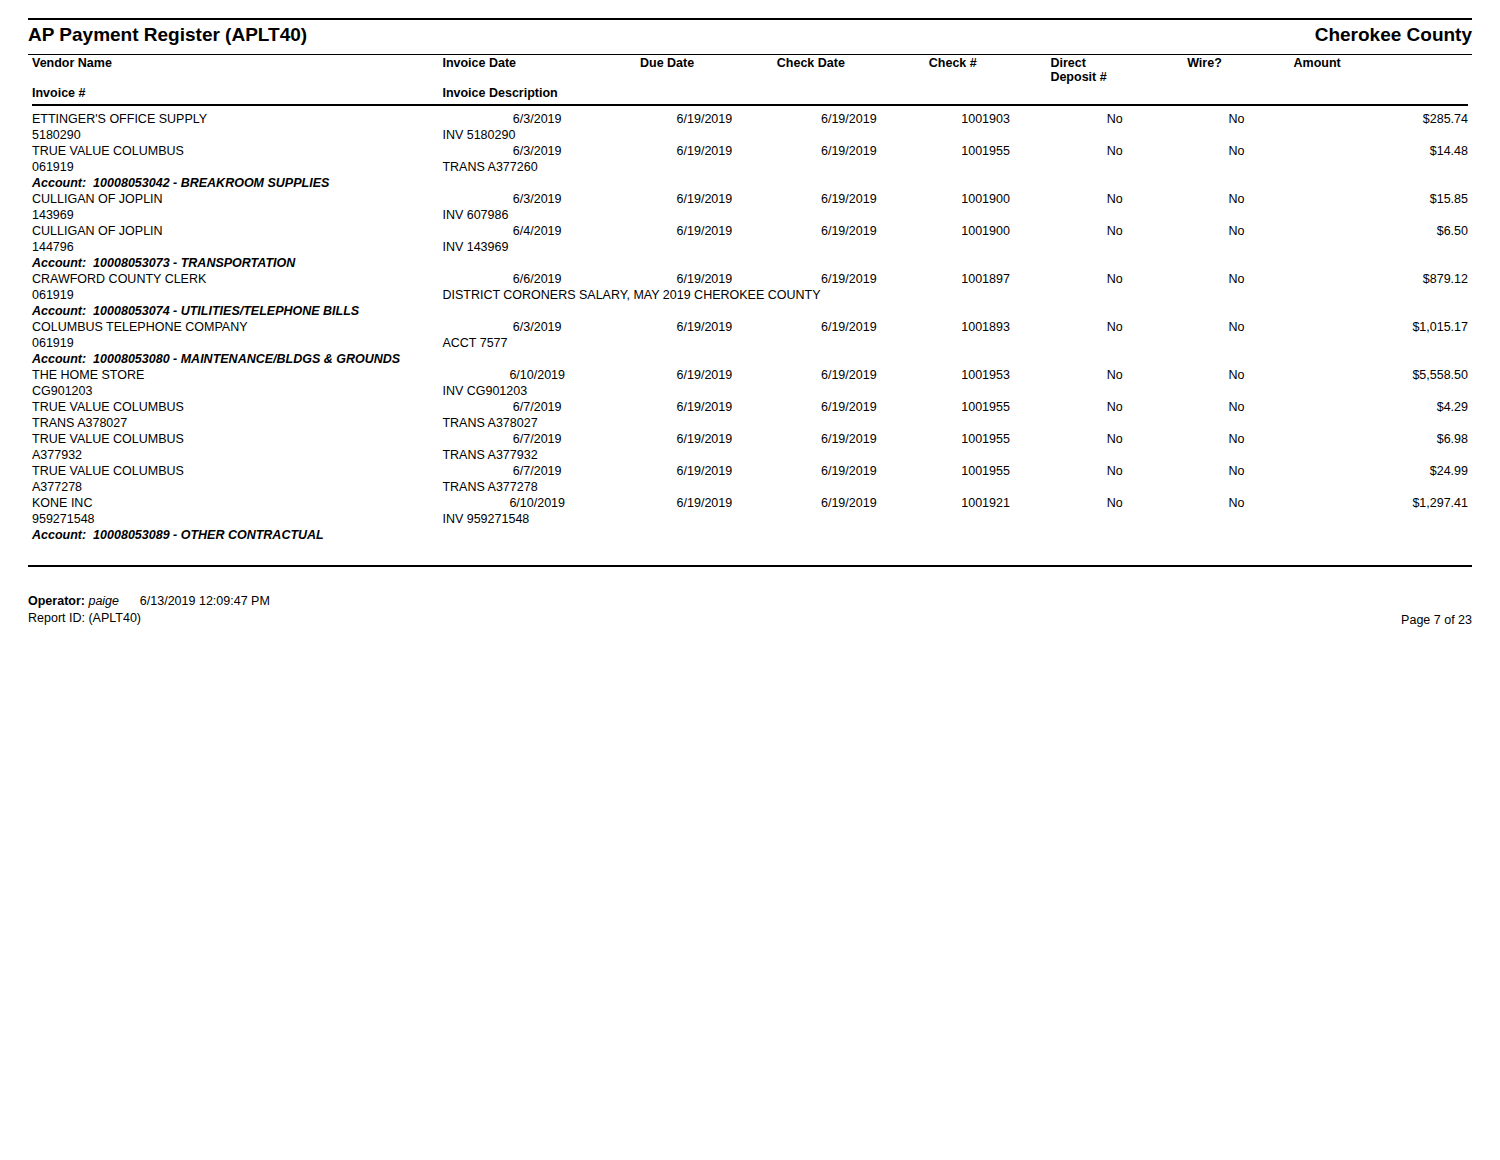AP Payment Register (APLT40)
Cherokee County
| Vendor Name | Invoice Date | Due Date | Check Date | Check # | Direct Deposit # | Wire? | Amount |
| --- | --- | --- | --- | --- | --- | --- | --- |
| Invoice # | Invoice Description |
| ETTINGER'S OFFICE SUPPLY | 6/3/2019 | 6/19/2019 | 6/19/2019 | 1001903 | No | No | $285.74 |
| 5180290 | INV 5180290 |
| TRUE VALUE COLUMBUS | 6/3/2019 | 6/19/2019 | 6/19/2019 | 1001955 | No | No | $14.48 |
| 061919 | TRANS A377260 |
| Account: 10008053042 - BREAKROOM SUPPLIES |
| CULLIGAN OF JOPLIN | 6/3/2019 | 6/19/2019 | 6/19/2019 | 1001900 | No | No | $15.85 |
| 143969 | INV 607986 |
| CULLIGAN OF JOPLIN | 6/4/2019 | 6/19/2019 | 6/19/2019 | 1001900 | No | No | $6.50 |
| 144796 | INV 143969 |
| Account: 10008053073 - TRANSPORTATION |
| CRAWFORD COUNTY CLERK | 6/6/2019 | 6/19/2019 | 6/19/2019 | 1001897 | No | No | $879.12 |
| 061919 | DISTRICT CORONERS SALARY, MAY 2019 CHEROKEE COUNTY |
| Account: 10008053074 - UTILITIES/TELEPHONE BILLS |
| COLUMBUS TELEPHONE COMPANY | 6/3/2019 | 6/19/2019 | 6/19/2019 | 1001893 | No | No | $1,015.17 |
| 061919 | ACCT 7577 |
| Account: 10008053080 - MAINTENANCE/BLDGS & GROUNDS |
| THE HOME STORE | 6/10/2019 | 6/19/2019 | 6/19/2019 | 1001953 | No | No | $5,558.50 |
| CG901203 | INV CG901203 |
| TRUE VALUE COLUMBUS | 6/7/2019 | 6/19/2019 | 6/19/2019 | 1001955 | No | No | $4.29 |
| TRANS A378027 | TRANS A378027 |
| TRUE VALUE COLUMBUS | 6/7/2019 | 6/19/2019 | 6/19/2019 | 1001955 | No | No | $6.98 |
| A377932 | TRANS A377932 |
| TRUE VALUE COLUMBUS | 6/7/2019 | 6/19/2019 | 6/19/2019 | 1001955 | No | No | $24.99 |
| A377278 | TRANS A377278 |
| KONE INC | 6/10/2019 | 6/19/2019 | 6/19/2019 | 1001921 | No | No | $1,297.41 |
| 959271548 | INV 959271548 |
| Account: 10008053089 - OTHER CONTRACTUAL |
Operator: paige 6/13/2019 12:09:47 PM
Report ID: (APLT40)
Page 7 of 23